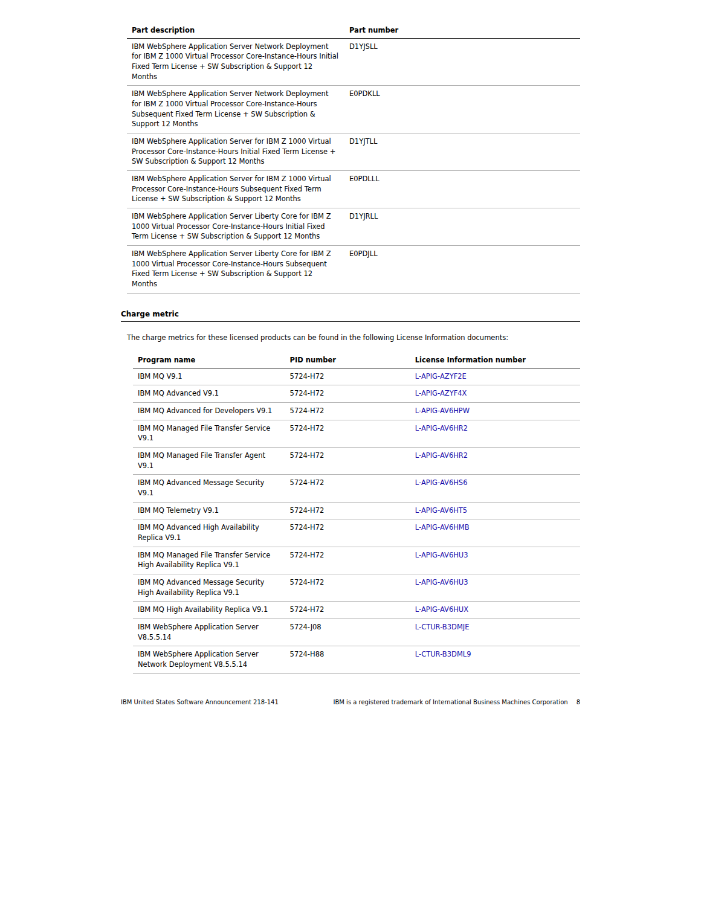| Part description | Part number |
| --- | --- |
| IBM WebSphere Application Server Network Deployment for IBM Z 1000 Virtual Processor Core-Instance-Hours Initial Fixed Term License + SW Subscription & Support 12 Months | D1YJSLL |
| IBM WebSphere Application Server Network Deployment for IBM Z 1000 Virtual Processor Core-Instance-Hours Subsequent Fixed Term License + SW Subscription & Support 12 Months | E0PDKLL |
| IBM WebSphere Application Server for IBM Z 1000 Virtual Processor Core-Instance-Hours Initial Fixed Term License + SW Subscription & Support 12 Months | D1YJTLL |
| IBM WebSphere Application Server for IBM Z 1000 Virtual Processor Core-Instance-Hours Subsequent Fixed Term License + SW Subscription & Support 12 Months | E0PDLLL |
| IBM WebSphere Application Server Liberty Core for IBM Z 1000 Virtual Processor Core-Instance-Hours Initial Fixed Term License + SW Subscription & Support 12 Months | D1YJRLL |
| IBM WebSphere Application Server Liberty Core for IBM Z 1000 Virtual Processor Core-Instance-Hours Subsequent Fixed Term License + SW Subscription & Support 12 Months | E0PDJLL |
Charge metric
The charge metrics for these licensed products can be found in the following License Information documents:
| Program name | PID number | License Information number |
| --- | --- | --- |
| IBM MQ V9.1 | 5724-H72 | L-APIG-AZYF2E |
| IBM MQ Advanced V9.1 | 5724-H72 | L-APIG-AZYF4X |
| IBM MQ Advanced for Developers V9.1 | 5724-H72 | L-APIG-AV6HPW |
| IBM MQ Managed File Transfer Service V9.1 | 5724-H72 | L-APIG-AV6HR2 |
| IBM MQ Managed File Transfer Agent V9.1 | 5724-H72 | L-APIG-AV6HR2 |
| IBM MQ Advanced Message Security V9.1 | 5724-H72 | L-APIG-AV6HS6 |
| IBM MQ Telemetry V9.1 | 5724-H72 | L-APIG-AV6HT5 |
| IBM MQ Advanced High Availability Replica V9.1 | 5724-H72 | L-APIG-AV6HMB |
| IBM MQ Managed File Transfer Service High Availability Replica V9.1 | 5724-H72 | L-APIG-AV6HU3 |
| IBM MQ Advanced Message Security High Availability Replica V9.1 | 5724-H72 | L-APIG-AV6HU3 |
| IBM MQ High Availability Replica V9.1 | 5724-H72 | L-APIG-AV6HUX |
| IBM WebSphere Application Server V8.5.5.14 | 5724-J08 | L-CTUR-B3DMJE |
| IBM WebSphere Application Server Network Deployment V8.5.5.14 | 5724-H88 | L-CTUR-B3DML9 |
IBM United States Software Announcement 218-141
IBM is a registered trademark of International Business Machines Corporation8